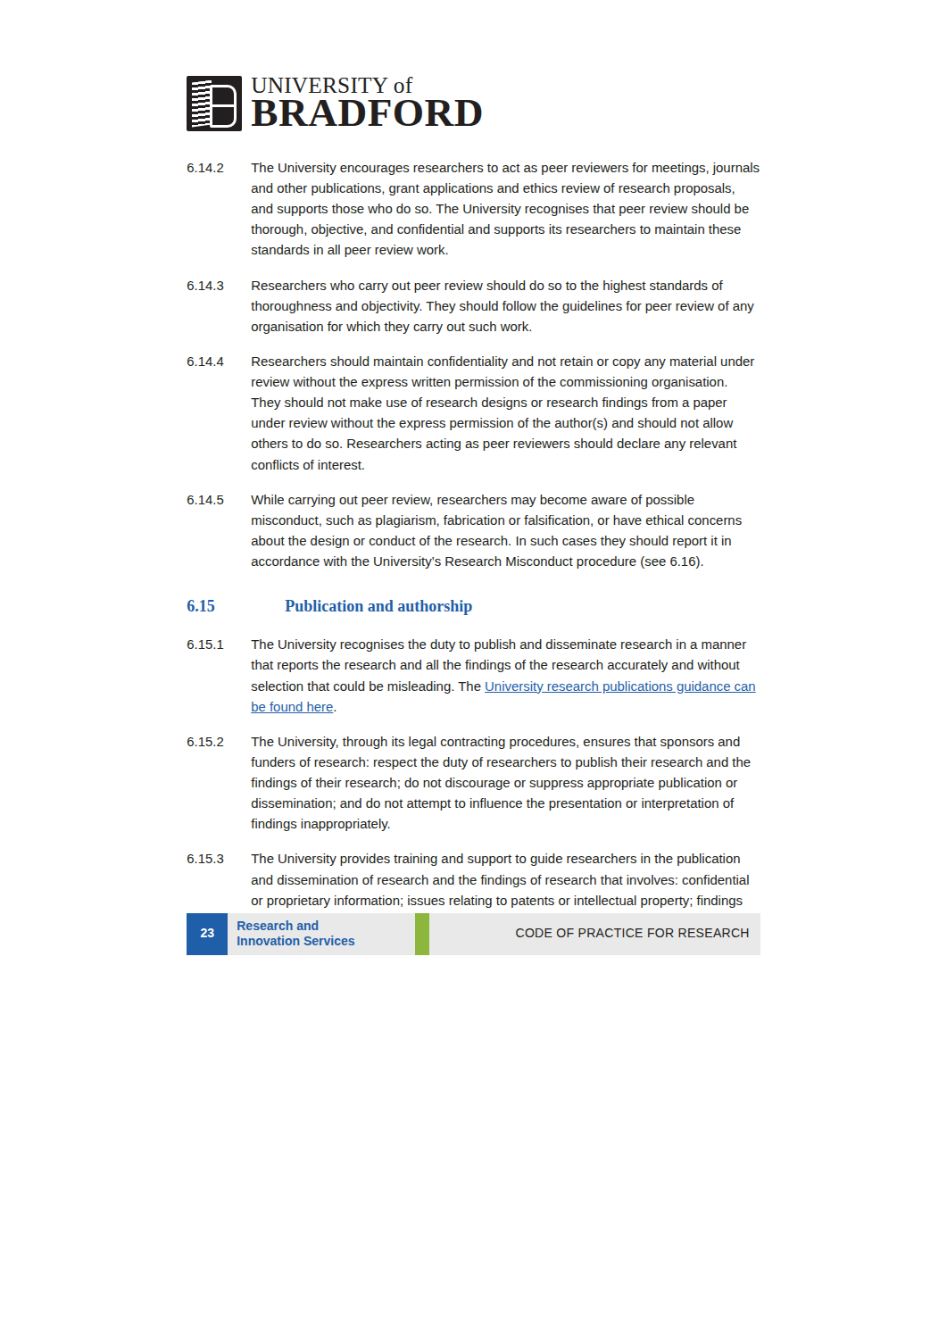UNIVERSITY of BRADFORD
6.14.2
The University encourages researchers to act as peer reviewers for meetings, journals and other publications, grant applications and ethics review of research proposals, and supports those who do so. The University recognises that peer review should be thorough, objective, and confidential and supports its researchers to maintain these standards in all peer review work.
6.14.3
Researchers who carry out peer review should do so to the highest standards of thoroughness and objectivity. They should follow the guidelines for peer review of any organisation for which they carry out such work.
6.14.4
Researchers should maintain confidentiality and not retain or copy any material under review without the express written permission of the commissioning organisation. They should not make use of research designs or research findings from a paper under review without the express permission of the author(s) and should not allow others to do so. Researchers acting as peer reviewers should declare any relevant conflicts of interest.
6.14.5
While carrying out peer review, researchers may become aware of possible misconduct, such as plagiarism, fabrication or falsification, or have ethical concerns about the design or conduct of the research. In such cases they should report it in accordance with the University’s Research Misconduct procedure (see 6.16).
6.15 Publication and authorship
6.15.1
The University recognises the duty to publish and disseminate research in a manner that reports the research and all the findings of the research accurately and without selection that could be misleading. The University research publications guidance can be found here.
6.15.2
The University, through its legal contracting procedures, ensures that sponsors and funders of research: respect the duty of researchers to publish their research and the findings of their research; do not discourage or suppress appropriate publication or dissemination; and do not attempt to influence the presentation or interpretation of findings inappropriately.
6.15.3
The University provides training and support to guide researchers in the publication and dissemination of research and the findings of research that involves: confidential or proprietary information; issues relating to patents or intellectual property; findings with serious
23
Research and
Innovation Services
CODE OF PRACTICE FOR RESEARCH